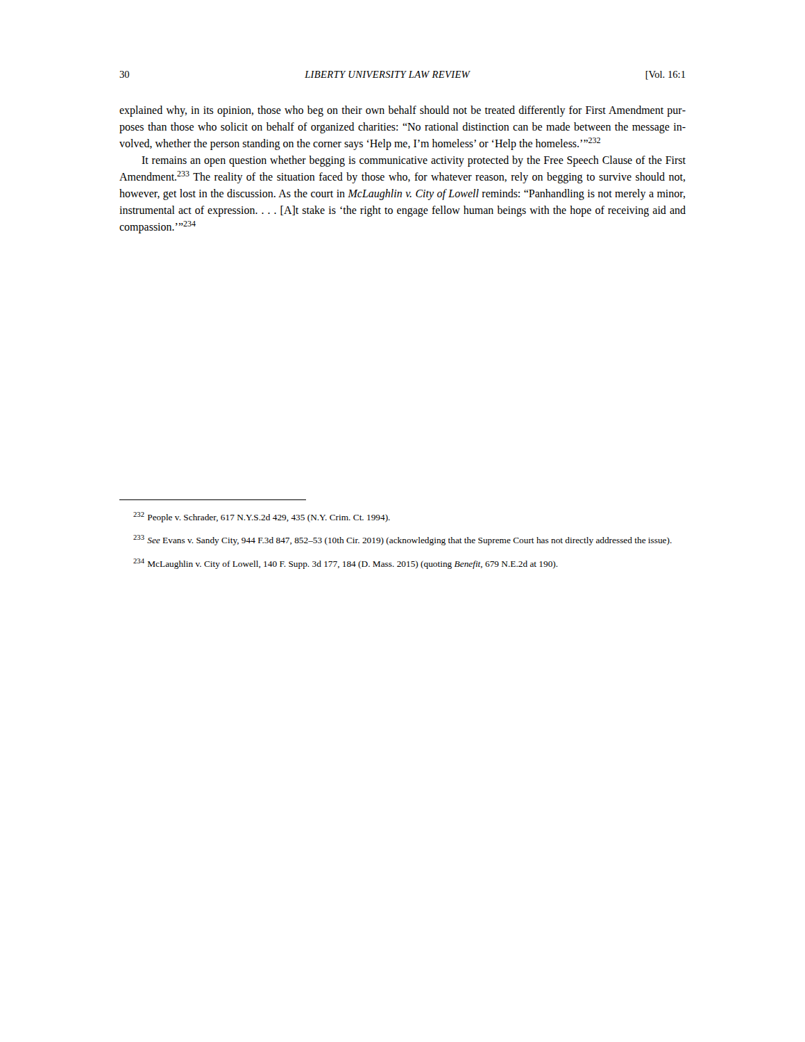30 LIBERTY UNIVERSITY LAW REVIEW [Vol. 16:1
explained why, in its opinion, those who beg on their own behalf should not be treated differently for First Amendment purposes than those who solicit on behalf of organized charities: “No rational distinction can be made between the message involved, whether the person standing on the corner says ‘Help me, I’m homeless’ or ‘Help the homeless.’”232
It remains an open question whether begging is communicative activity protected by the Free Speech Clause of the First Amendment.233 The reality of the situation faced by those who, for whatever reason, rely on begging to survive should not, however, get lost in the discussion. As the court in McLaughlin v. City of Lowell reminds: “Panhandling is not merely a minor, instrumental act of expression. . . . [A]t stake is ‘the right to engage fellow human beings with the hope of receiving aid and compassion.’”234
232 People v. Schrader, 617 N.Y.S.2d 429, 435 (N.Y. Crim. Ct. 1994).
233 See Evans v. Sandy City, 944 F.3d 847, 852–53 (10th Cir. 2019) (acknowledging that the Supreme Court has not directly addressed the issue).
234 McLaughlin v. City of Lowell, 140 F. Supp. 3d 177, 184 (D. Mass. 2015) (quoting Benefit, 679 N.E.2d at 190).